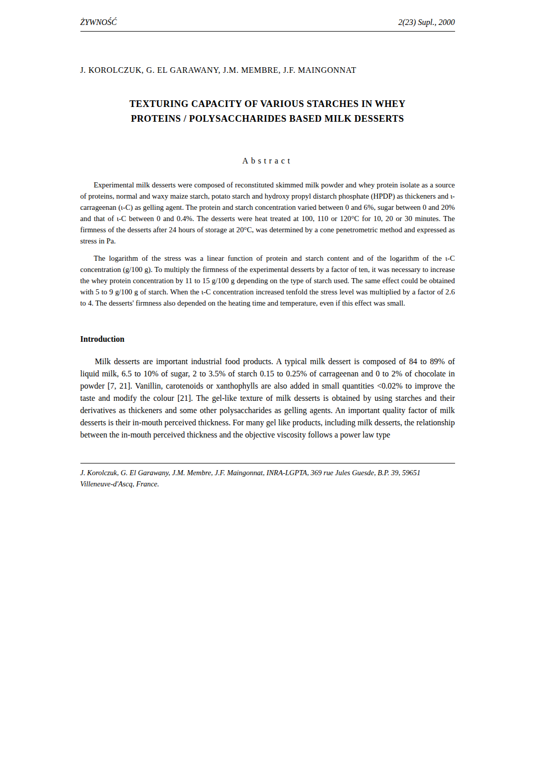ŻYWNOŚĆ 2(23) Supl., 2000
J. KOROLCZUK, G. EL GARAWANY, J.M. MEMBRE, J.F. MAINGONNAT
TEXTURING CAPACITY OF VARIOUS STARCHES IN WHEY
PROTEINS / POLYSACCHARIDES BASED MILK DESSERTS
Abstract
Experimental milk desserts were composed of reconstituted skimmed milk powder and whey protein isolate as a source of proteins, normal and waxy maize starch, potato starch and hydroxy propyl distarch phosphate (HPDP) as thickeners and ι-carrageenan (ι-C) as gelling agent. The protein and starch concentration varied between 0 and 6%, sugar between 0 and 20% and that of ι-C between 0 and 0.4%. The desserts were heat treated at 100, 110 or 120°C for 10, 20 or 30 minutes. The firmness of the desserts after 24 hours of storage at 20°C, was determined by a cone penetrometric method and expressed as stress in Pa.
The logarithm of the stress was a linear function of protein and starch content and of the logarithm of the ι-C concentration (g/100 g). To multiply the firmness of the experimental desserts by a factor of ten, it was necessary to increase the whey protein concentration by 11 to 15 g/100 g depending on the type of starch used. The same effect could be obtained with 5 to 9 g/100 g of starch. When the ι-C concentration increased tenfold the stress level was multiplied by a factor of 2.6 to 4. The desserts' firmness also depended on the heating time and temperature, even if this effect was small.
Introduction
Milk desserts are important industrial food products. A typical milk dessert is composed of 84 to 89% of liquid milk, 6.5 to 10% of sugar, 2 to 3.5% of starch 0.15 to 0.25% of carrageenan and 0 to 2% of chocolate in powder [7, 21]. Vanillin, carotenoids or xanthophylls are also added in small quantities <0.02% to improve the taste and modify the colour [21]. The gel-like texture of milk desserts is obtained by using starches and their derivatives as thickeners and some other polysaccharides as gelling agents. An important quality factor of milk desserts is their in-mouth perceived thickness. For many gel like products, including milk desserts, the relationship between the in-mouth perceived thickness and the objective viscosity follows a power law type
J. Korolczuk, G. El Garawany, J.M. Membre, J.F. Maingonnat, INRA-LGPTA, 369 rue Jules Guesde, B.P. 39, 59651 Villeneuve-d'Ascq, France.